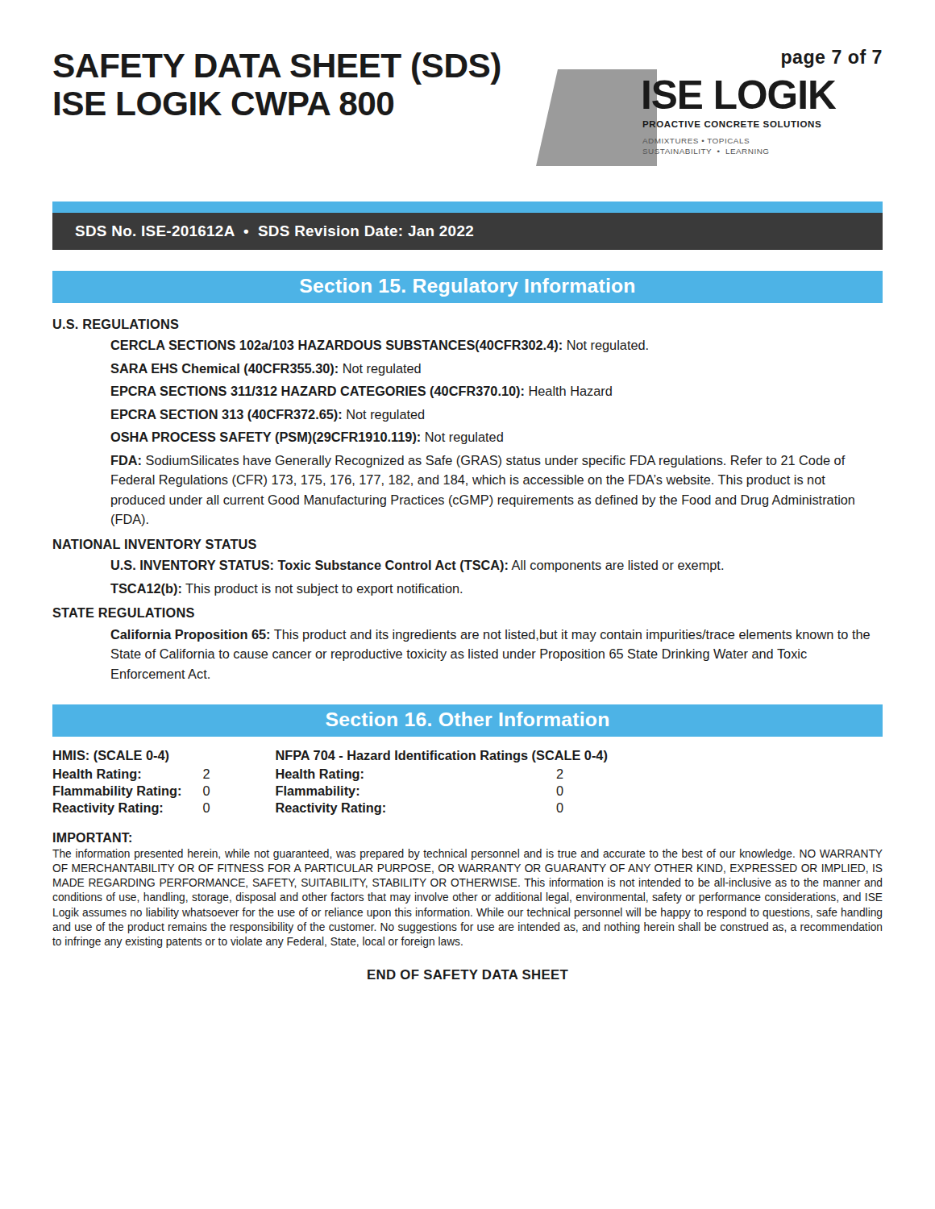page 7 of 7
Safety Data Sheet (SDS)
ISE Logik CWPA 800
ISE LOGIK
PROACTIVE CONCRETE SOLUTIONS
ADMIXTURES • TOPICALS
SUSTAINABILITY • LEARNING
SDS No. ISE-201612A • SDS Revision Date: Jan 2022
Section 15. Regulatory Information
U.S. Regulations
CERCLA SECTIONS 102a/103 HAZARDOUS SUBSTANCES(40CFR302.4): Not regulated.
SARA EHS Chemical (40CFR355.30): Not regulated
EPCRA SECTIONS 311/312 HAZARD CATEGORIES (40CFR370.10): Health Hazard
EPCRA SECTION 313 (40CFR372.65): Not regulated
OSHA PROCESS SAFETY (PSM)(29CFR1910.119): Not regulated
FDA: SodiumSilicates have Generally Recognized as Safe (GRAS) status under specific FDA regulations. Refer to 21 Code of Federal Regulations (CFR) 173, 175, 176, 177, 182, and 184, which is accessible on the FDA’s website. This product is not produced under all current Good Manufacturing Practices (cGMP) requirements as defined by the Food and Drug Administration (FDA).
National Inventory Status
U.S. INVENTORY STATUS: Toxic Substance Control Act (TSCA): All components are listed or exempt.
TSCA12(b): This product is not subject to export notification.
State Regulations
California Proposition 65: This product and its ingredients are not listed,but it may contain impurities/trace elements known to the State of California to cause cancer or reproductive toxicity as listed under Proposition 65 State Drinking Water and Toxic Enforcement Act.
Section 16. Other Information
| HMIS: (SCALE 0-4) |
| --- |
| Health Rating: | 2 |
| Flammability Rating: | 0 |
| Reactivity Rating: | 0 |
| NFPA 704 - Hazard Identification Ratings (SCALE 0-4) |
| --- |
| Health Rating: | 2 |
| Flammability: | 0 |
| Reactivity Rating: | 0 |
IMPORTANT:
The information presented herein, while not guaranteed, was prepared by technical personnel and is true and accurate to the best of our knowledge. NO WARRANTY OF MERCHANTABILITY OR OF FITNESS FOR A PARTICULAR PURPOSE, OR WARRANTY OR GUARANTY OF ANY OTHER KIND, EXPRESSED OR IMPLIED, IS MADE REGARDING PERFORMANCE, SAFETY, SUITABILITY, STABILITY OR OTHERWISE. This information is not intended to be all-inclusive as to the manner and conditions of use, handling, storage, disposal and other factors that may involve other or additional legal, environmental, safety or performance considerations, and ISE Logik assumes no liability whatsoever for the use of or reliance upon this information. While our technical personnel will be happy to respond to questions, safe handling and use of the product remains the responsibility of the customer. No suggestions for use are intended as, and nothing herein shall be construed as, a recommendation to infringe any existing patents or to violate any Federal, State, local or foreign laws.
END OF SAFETY DATA SHEET